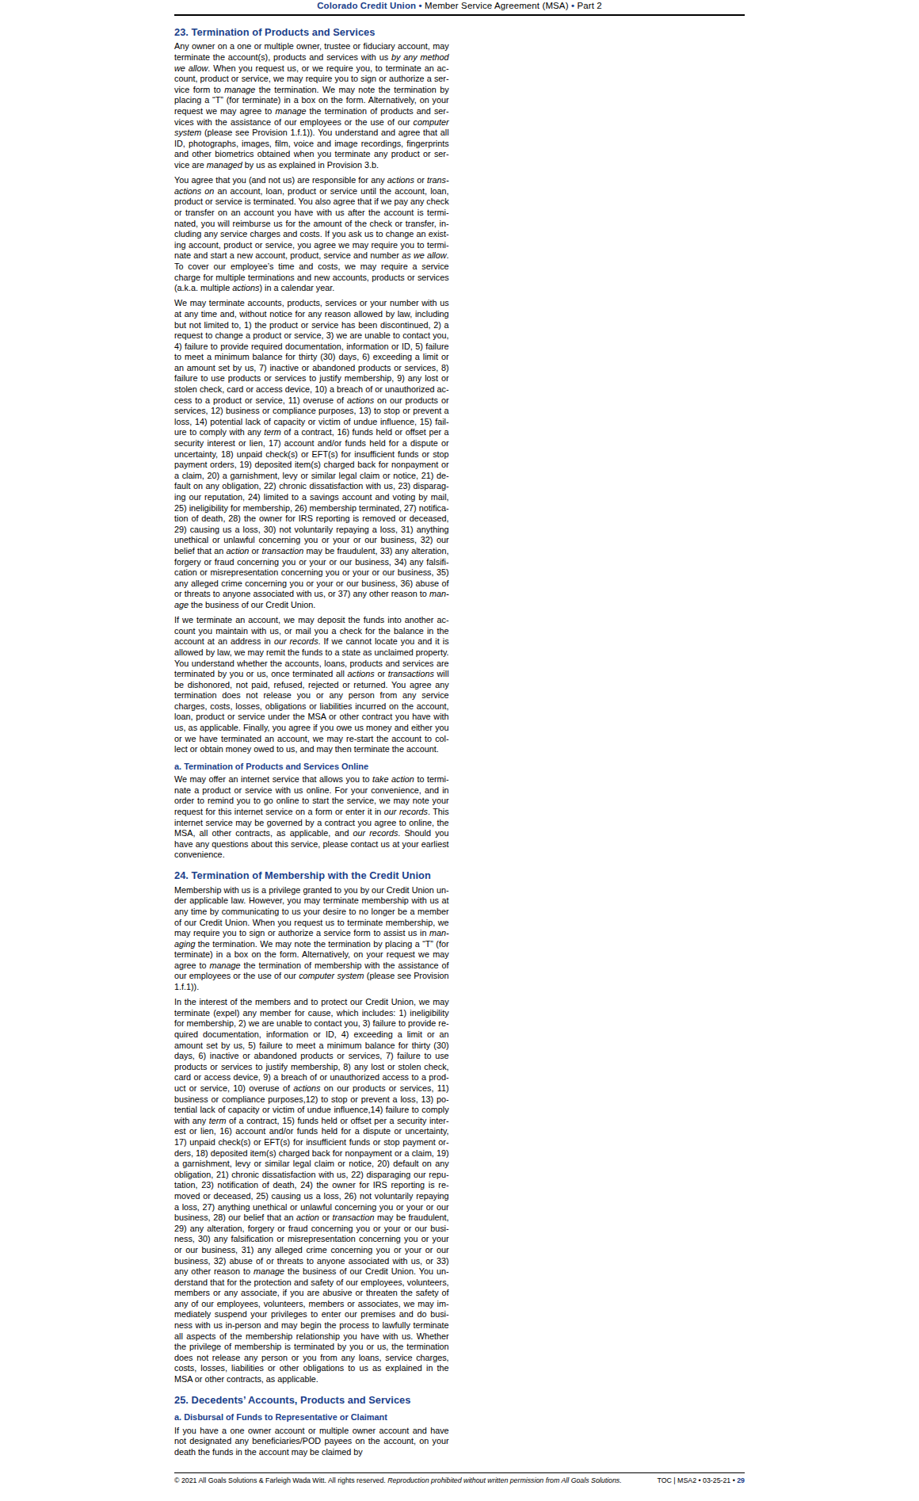Colorado Credit Union • Member Service Agreement (MSA) • Part 2
23. Termination of Products and Services
Any owner on a one or multiple owner, trustee or fiduciary account, may terminate the account(s), products and services with us by any method we allow. When you request us, or we require you, to terminate an account, product or service, we may require you to sign or authorize a service form to manage the termination. We may note the termination by placing a “T” (for terminate) in a box on the form. Alternatively, on your request we may agree to manage the termination of products and services with the assistance of our employees or the use of our computer system (please see Provision 1.f.1)). You understand and agree that all ID, photographs, images, film, voice and image recordings, fingerprints and other biometrics obtained when you terminate any product or service are managed by us as explained in Provision 3.b.
You agree that you (and not us) are responsible for any actions or transactions on an account, loan, product or service until the account, loan, product or service is terminated. You also agree that if we pay any check or transfer on an account you have with us after the account is terminated, you will reimburse us for the amount of the check or transfer, including any service charges and costs. If you ask us to change an existing account, product or service, you agree we may require you to terminate and start a new account, product, service and number as we allow. To cover our employee’s time and costs, we may require a service charge for multiple terminations and new accounts, products or services (a.k.a. multiple actions) in a calendar year.
We may terminate accounts, products, services or your number with us at any time and, without notice for any reason allowed by law, including but not limited to, 1) the product or service has been discontinued, 2) a request to change a product or service, 3) we are unable to contact you, 4) failure to provide required documentation, information or ID, 5) failure to meet a minimum balance for thirty (30) days, 6) exceeding a limit or an amount set by us, 7) inactive or abandoned products or services, 8) failure to use products or services to justify membership, 9) any lost or stolen check, card or access device, 10) a breach of or unauthorized access to a product or service, 11) overuse of actions on our products or services, 12) business or compliance purposes, 13) to stop or prevent a loss, 14) potential lack of capacity or victim of undue influence, 15) failure to comply with any term of a contract, 16) funds held or offset per a security interest or lien, 17) account and/or funds held for a dispute or uncertainty, 18) unpaid check(s) or EFT(s) for insufficient funds or stop payment orders, 19) deposited item(s) charged back for nonpayment or a claim, 20) a garnishment, levy or similar legal claim or notice, 21) default on any obligation, 22) chronic dissatisfaction with us, 23) disparaging our reputation, 24) limited to a savings account and voting by mail, 25) ineligibility for membership, 26) membership terminated, 27) notification of death, 28) the owner for IRS reporting is removed or deceased, 29) causing us a loss, 30) not voluntarily repaying a loss, 31) anything unethical or unlawful concerning you or your or our business, 32) our belief that an action or transaction may be fraudulent, 33) any alteration, forgery or fraud concerning you or your or our business, 34) any falsification or misrepresentation concerning you or your or our business, 35) any alleged crime concerning you or your or our business, 36) abuse of or threats to anyone associated with us, or 37) any other reason to manage the business of our Credit Union.
If we terminate an account, we may deposit the funds into another account you maintain with us, or mail you a check for the balance in the account at an address in our records. If we cannot locate you and it is allowed by law, we may remit the funds to a state as unclaimed property. You understand whether the accounts, loans, products and services are terminated by you or us, once terminated all actions or transactions will be dishonored, not paid, refused, rejected or returned. You agree any termination does not release you or any person from any service charges, costs, losses, obligations or liabilities incurred on the account, loan, product or service under the MSA or other contract you have with us, as applicable. Finally, you agree if you owe us money and either you or we have terminated an account, we may re-start the account to collect or obtain money owed to us, and may then terminate the account.
a. Termination of Products and Services Online
We may offer an internet service that allows you to take action to terminate a product or service with us online. For your convenience, and in order to remind you to go online to start the service, we may note your request for this internet service on a form or enter it in our records. This internet service may be governed by a contract you agree to online, the MSA, all other contracts, as applicable, and our records. Should you have any questions about this service, please contact us at your earliest convenience.
24. Termination of Membership with the Credit Union
Membership with us is a privilege granted to you by our Credit Union under applicable law. However, you may terminate membership with us at any time by communicating to us your desire to no longer be a member of our Credit Union. When you request us to terminate membership, we may require you to sign or authorize a service form to assist us in managing the termination. We may note the termination by placing a “T” (for terminate) in a box on the form. Alternatively, on your request we may agree to manage the termination of membership with the assistance of our employees or the use of our computer system (please see Provision 1.f.1)).
In the interest of the members and to protect our Credit Union, we may terminate (expel) any member for cause, which includes: 1) ineligibility for membership, 2) we are unable to contact you, 3) failure to provide required documentation, information or ID, 4) exceeding a limit or an amount set by us, 5) failure to meet a minimum balance for thirty (30) days, 6) inactive or abandoned products or services, 7) failure to use products or services to justify membership, 8) any lost or stolen check, card or access device, 9) a breach of or unauthorized access to a product or service, 10) overuse of actions on our products or services, 11) business or compliance purposes,12) to stop or prevent a loss, 13) potential lack of capacity or victim of undue influence,14) failure to comply with any term of a contract, 15) funds held or offset per a security interest or lien, 16) account and/or funds held for a dispute or uncertainty, 17) unpaid check(s) or EFT(s) for insufficient funds or stop payment orders, 18) deposited item(s) charged back for nonpayment or a claim, 19) a garnishment, levy or similar legal claim or notice, 20) default on any obligation, 21) chronic dissatisfaction with us, 22) disparaging our reputation, 23) notification of death, 24) the owner for IRS reporting is removed or deceased, 25) causing us a loss, 26) not voluntarily repaying a loss, 27) anything unethical or unlawful concerning you or your or our business, 28) our belief that an action or transaction may be fraudulent, 29) any alteration, forgery or fraud concerning you or your or our business, 30) any falsification or misrepresentation concerning you or your or our business, 31) any alleged crime concerning you or your or our business, 32) abuse of or threats to anyone associated with us, or 33) any other reason to manage the business of our Credit Union. You understand that for the protection and safety of our employees, volunteers, members or any associate, if you are abusive or threaten the safety of any of our employees, volunteers, members or associates, we may immediately suspend your privileges to enter our premises and do business with us in-person and may begin the process to lawfully terminate all aspects of the membership relationship you have with us. Whether the privilege of membership is terminated by you or us, the termination does not release any person or you from any loans, service charges, costs, losses, liabilities or other obligations to us as explained in the MSA or other contracts, as applicable.
25. Decedents’ Accounts, Products and Services
a. Disbursal of Funds to Representative or Claimant
If you have a one owner account or multiple owner account and have not designated any beneficiaries/POD payees on the account, on your death the funds in the account may be claimed by
© 2021 All Goals Solutions & Farleigh Wada Witt. All rights reserved. Reproduction prohibited without written permission from All Goals Solutions.
TOC | MSA2 • 03-25-21 • 29